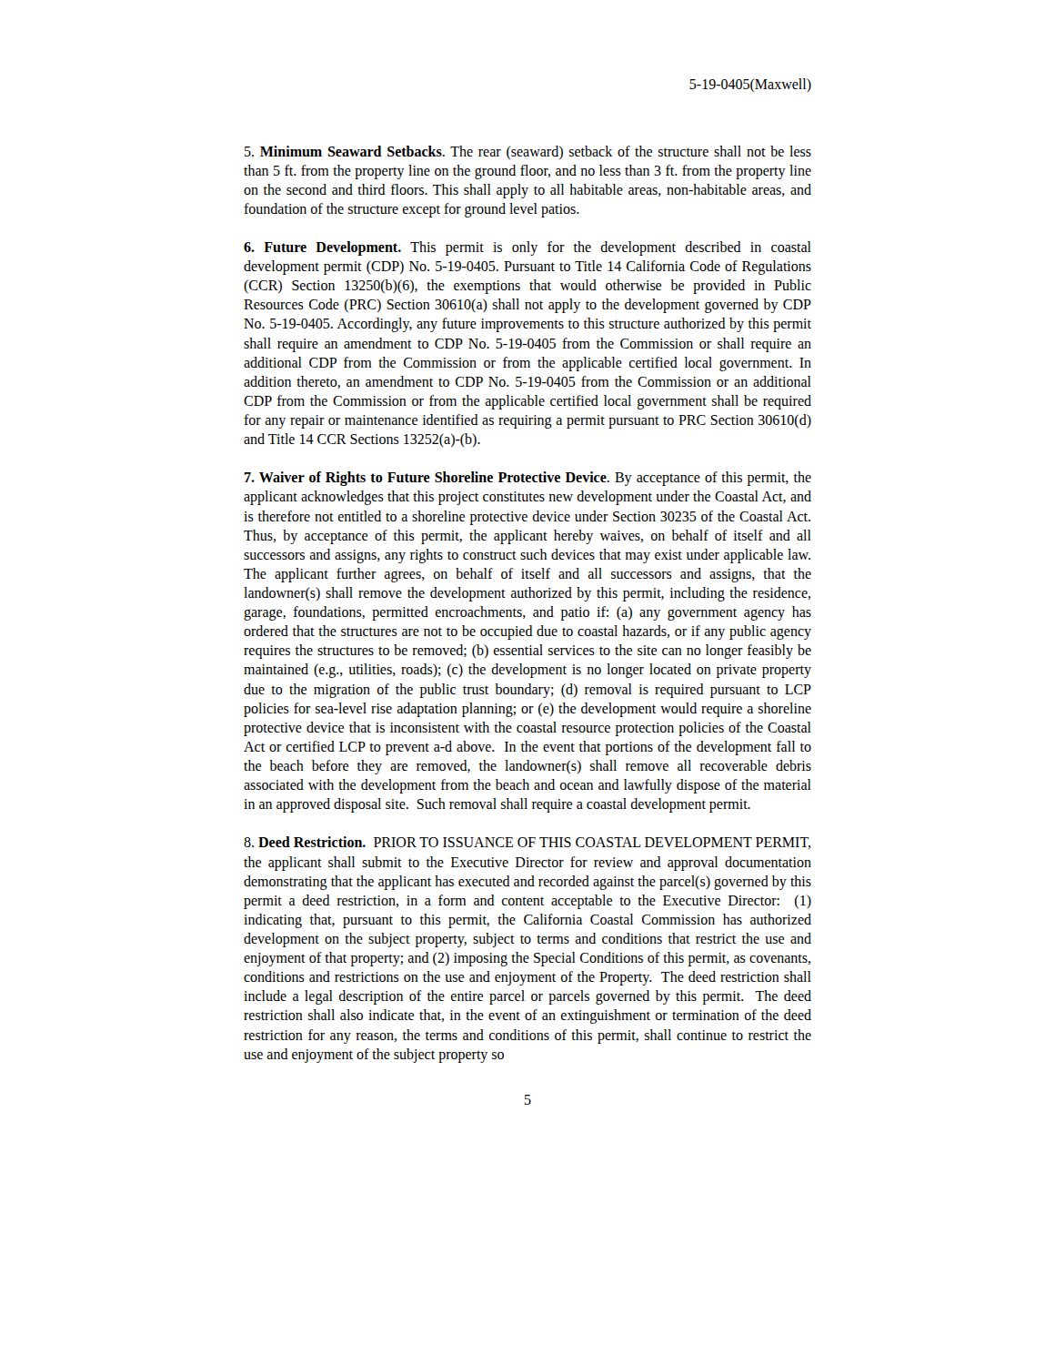5-19-0405(Maxwell)
5. Minimum Seaward Setbacks. The rear (seaward) setback of the structure shall not be less than 5 ft. from the property line on the ground floor, and no less than 3 ft. from the property line on the second and third floors. This shall apply to all habitable areas, non-habitable areas, and foundation of the structure except for ground level patios.
6. Future Development. This permit is only for the development described in coastal development permit (CDP) No. 5-19-0405. Pursuant to Title 14 California Code of Regulations (CCR) Section 13250(b)(6), the exemptions that would otherwise be provided in Public Resources Code (PRC) Section 30610(a) shall not apply to the development governed by CDP No. 5-19-0405. Accordingly, any future improvements to this structure authorized by this permit shall require an amendment to CDP No. 5-19-0405 from the Commission or shall require an additional CDP from the Commission or from the applicable certified local government. In addition thereto, an amendment to CDP No. 5-19-0405 from the Commission or an additional CDP from the Commission or from the applicable certified local government shall be required for any repair or maintenance identified as requiring a permit pursuant to PRC Section 30610(d) and Title 14 CCR Sections 13252(a)-(b).
7. Waiver of Rights to Future Shoreline Protective Device. By acceptance of this permit, the applicant acknowledges that this project constitutes new development under the Coastal Act, and is therefore not entitled to a shoreline protective device under Section 30235 of the Coastal Act. Thus, by acceptance of this permit, the applicant hereby waives, on behalf of itself and all successors and assigns, any rights to construct such devices that may exist under applicable law. The applicant further agrees, on behalf of itself and all successors and assigns, that the landowner(s) shall remove the development authorized by this permit, including the residence, garage, foundations, permitted encroachments, and patio if: (a) any government agency has ordered that the structures are not to be occupied due to coastal hazards, or if any public agency requires the structures to be removed; (b) essential services to the site can no longer feasibly be maintained (e.g., utilities, roads); (c) the development is no longer located on private property due to the migration of the public trust boundary; (d) removal is required pursuant to LCP policies for sea-level rise adaptation planning; or (e) the development would require a shoreline protective device that is inconsistent with the coastal resource protection policies of the Coastal Act or certified LCP to prevent a-d above. In the event that portions of the development fall to the beach before they are removed, the landowner(s) shall remove all recoverable debris associated with the development from the beach and ocean and lawfully dispose of the material in an approved disposal site. Such removal shall require a coastal development permit.
8. Deed Restriction. PRIOR TO ISSUANCE OF THIS COASTAL DEVELOPMENT PERMIT, the applicant shall submit to the Executive Director for review and approval documentation demonstrating that the applicant has executed and recorded against the parcel(s) governed by this permit a deed restriction, in a form and content acceptable to the Executive Director: (1) indicating that, pursuant to this permit, the California Coastal Commission has authorized development on the subject property, subject to terms and conditions that restrict the use and enjoyment of that property; and (2) imposing the Special Conditions of this permit, as covenants, conditions and restrictions on the use and enjoyment of the Property. The deed restriction shall include a legal description of the entire parcel or parcels governed by this permit. The deed restriction shall also indicate that, in the event of an extinguishment or termination of the deed restriction for any reason, the terms and conditions of this permit, shall continue to restrict the use and enjoyment of the subject property so
5